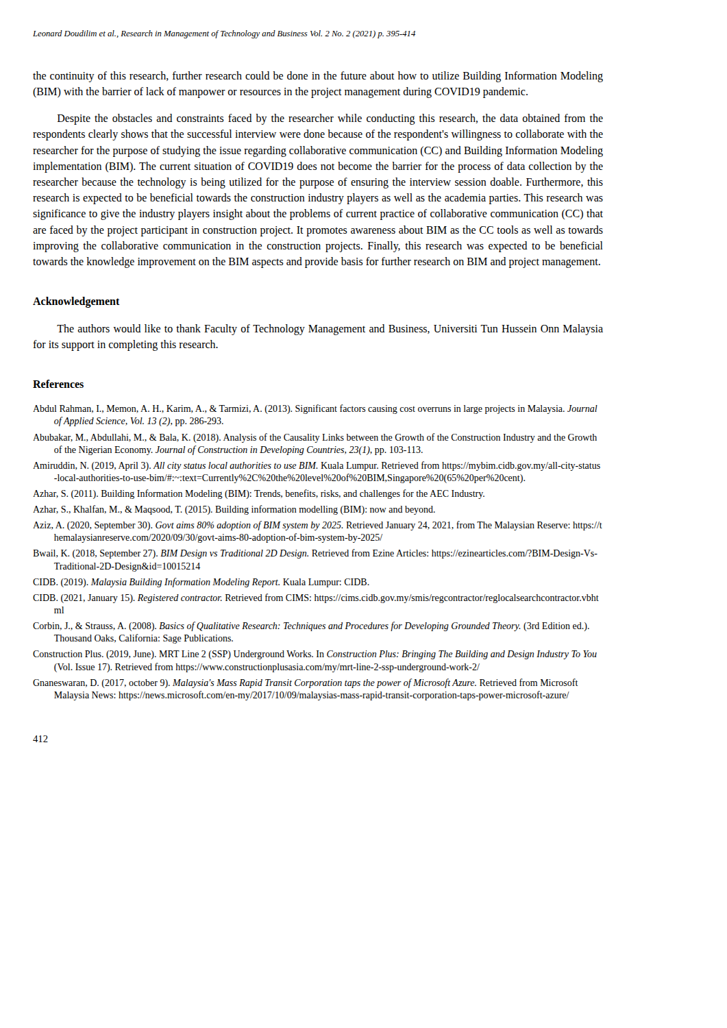Leonard Doudilim et al., Research in Management of Technology and Business Vol. 2 No. 2 (2021) p. 395-414
the continuity of this research, further research could be done in the future about how to utilize Building Information Modeling (BIM) with the barrier of lack of manpower or resources in the project management during COVID19 pandemic.
Despite the obstacles and constraints faced by the researcher while conducting this research, the data obtained from the respondents clearly shows that the successful interview were done because of the respondent's willingness to collaborate with the researcher for the purpose of studying the issue regarding collaborative communication (CC) and Building Information Modeling implementation (BIM). The current situation of COVID19 does not become the barrier for the process of data collection by the researcher because the technology is being utilized for the purpose of ensuring the interview session doable. Furthermore, this research is expected to be beneficial towards the construction industry players as well as the academia parties. This research was significance to give the industry players insight about the problems of current practice of collaborative communication (CC) that are faced by the project participant in construction project. It promotes awareness about BIM as the CC tools as well as towards improving the collaborative communication in the construction projects. Finally, this research was expected to be beneficial towards the knowledge improvement on the BIM aspects and provide basis for further research on BIM and project management.
Acknowledgement
The authors would like to thank Faculty of Technology Management and Business, Universiti Tun Hussein Onn Malaysia for its support in completing this research.
References
Abdul Rahman, I., Memon, A. H., Karim, A., & Tarmizi, A. (2013). Significant factors causing cost overruns in large projects in Malaysia. Journal of Applied Science, Vol. 13 (2), pp. 286-293.
Abubakar, M., Abdullahi, M., & Bala, K. (2018). Analysis of the Causality Links between the Growth of the Construction Industry and the Growth of the Nigerian Economy. Journal of Construction in Developing Countries, 23(1), pp. 103-113.
Amiruddin, N. (2019, April 3). All city status local authorities to use BIM. Kuala Lumpur. Retrieved from https://mybim.cidb.gov.my/all-city-status-local-authorities-to-use-bim/#:~:text=Currently%2C%20the%20level%20of%20BIM,Singapore%20(65%20per%20cent).
Azhar, S. (2011). Building Information Modeling (BIM): Trends, benefits, risks, and challenges for the AEC Industry.
Azhar, S., Khalfan, M., & Maqsood, T. (2015). Building information modelling (BIM): now and beyond.
Aziz, A. (2020, September 30). Govt aims 80% adoption of BIM system by 2025. Retrieved January 24, 2021, from The Malaysian Reserve: https://themalaysianreserve.com/2020/09/30/govt-aims-80-adoption-of-bim-system-by-2025/
Bwail, K. (2018, September 27). BIM Design vs Traditional 2D Design. Retrieved from Ezine Articles: https://ezinearticles.com/?BIM-Design-Vs-Traditional-2D-Design&id=10015214
CIDB. (2019). Malaysia Building Information Modeling Report. Kuala Lumpur: CIDB.
CIDB. (2021, January 15). Registered contractor. Retrieved from CIMS: https://cims.cidb.gov.my/smis/regcontractor/reglocalsearchcontractor.vbhtml
Corbin, J., & Strauss, A. (2008). Basics of Qualitative Research: Techniques and Procedures for Developing Grounded Theory. (3rd Edition ed.). Thousand Oaks, California: Sage Publications.
Construction Plus. (2019, June). MRT Line 2 (SSP) Underground Works. In Construction Plus: Bringing The Building and Design Industry To You (Vol. Issue 17). Retrieved from https://www.constructionplusasia.com/my/mrt-line-2-ssp-underground-work-2/
Gnaneswaran, D. (2017, october 9). Malaysia's Mass Rapid Transit Corporation taps the power of Microsoft Azure. Retrieved from Microsoft Malaysia News: https://news.microsoft.com/en-my/2017/10/09/malaysias-mass-rapid-transit-corporation-taps-power-microsoft-azure/
412